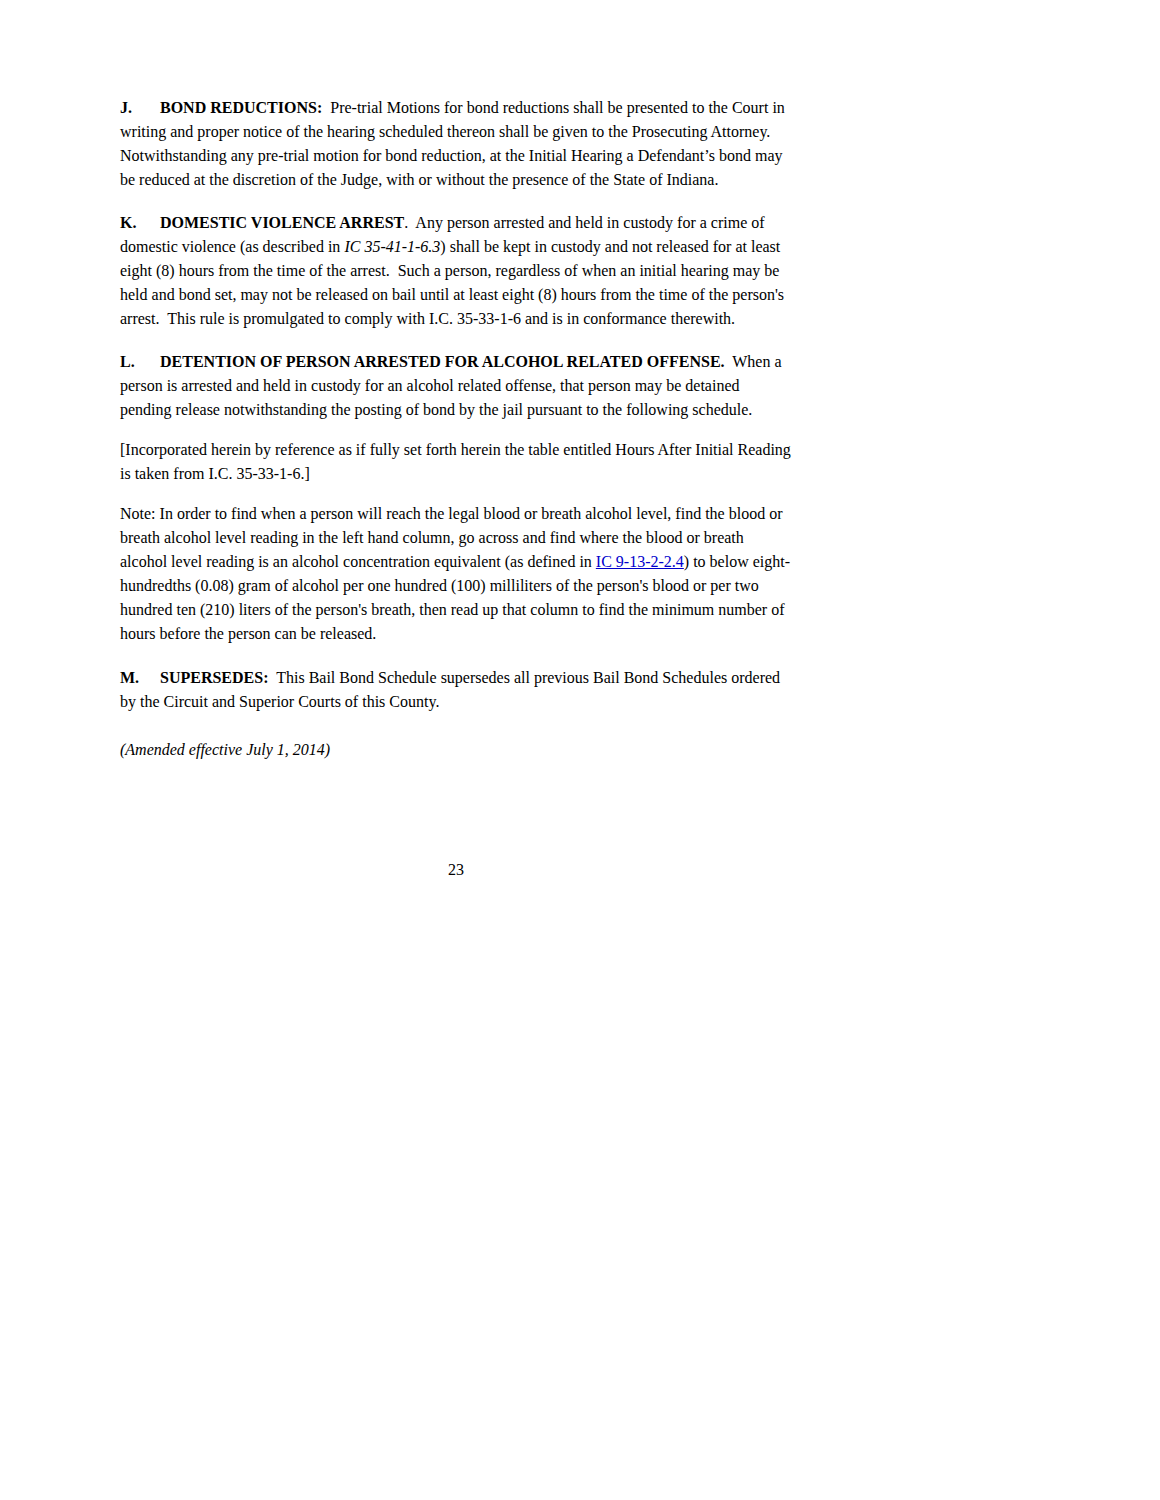J. BOND REDUCTIONS: Pre-trial Motions for bond reductions shall be presented to the Court in writing and proper notice of the hearing scheduled thereon shall be given to the Prosecuting Attorney. Notwithstanding any pre-trial motion for bond reduction, at the Initial Hearing a Defendant’s bond may be reduced at the discretion of the Judge, with or without the presence of the State of Indiana.
K. DOMESTIC VIOLENCE ARREST. Any person arrested and held in custody for a crime of domestic violence (as described in IC 35-41-1-6.3) shall be kept in custody and not released for at least eight (8) hours from the time of the arrest. Such a person, regardless of when an initial hearing may be held and bond set, may not be released on bail until at least eight (8) hours from the time of the person's arrest. This rule is promulgated to comply with I.C. 35-33-1-6 and is in conformance therewith.
L. DETENTION OF PERSON ARRESTED FOR ALCOHOL RELATED OFFENSE. When a person is arrested and held in custody for an alcohol related offense, that person may be detained pending release notwithstanding the posting of bond by the jail pursuant to the following schedule.
[Incorporated herein by reference as if fully set forth herein the table entitled Hours After Initial Reading is taken from I.C. 35-33-1-6.]
Note: In order to find when a person will reach the legal blood or breath alcohol level, find the blood or breath alcohol level reading in the left hand column, go across and find where the blood or breath alcohol level reading is an alcohol concentration equivalent (as defined in IC 9-13-2-2.4) to below eight-hundredths (0.08) gram of alcohol per one hundred (100) milliliters of the person's blood or per two hundred ten (210) liters of the person's breath, then read up that column to find the minimum number of hours before the person can be released.
M. SUPERSEDES: This Bail Bond Schedule supersedes all previous Bail Bond Schedules ordered by the Circuit and Superior Courts of this County.
(Amended effective July 1, 2014)
23